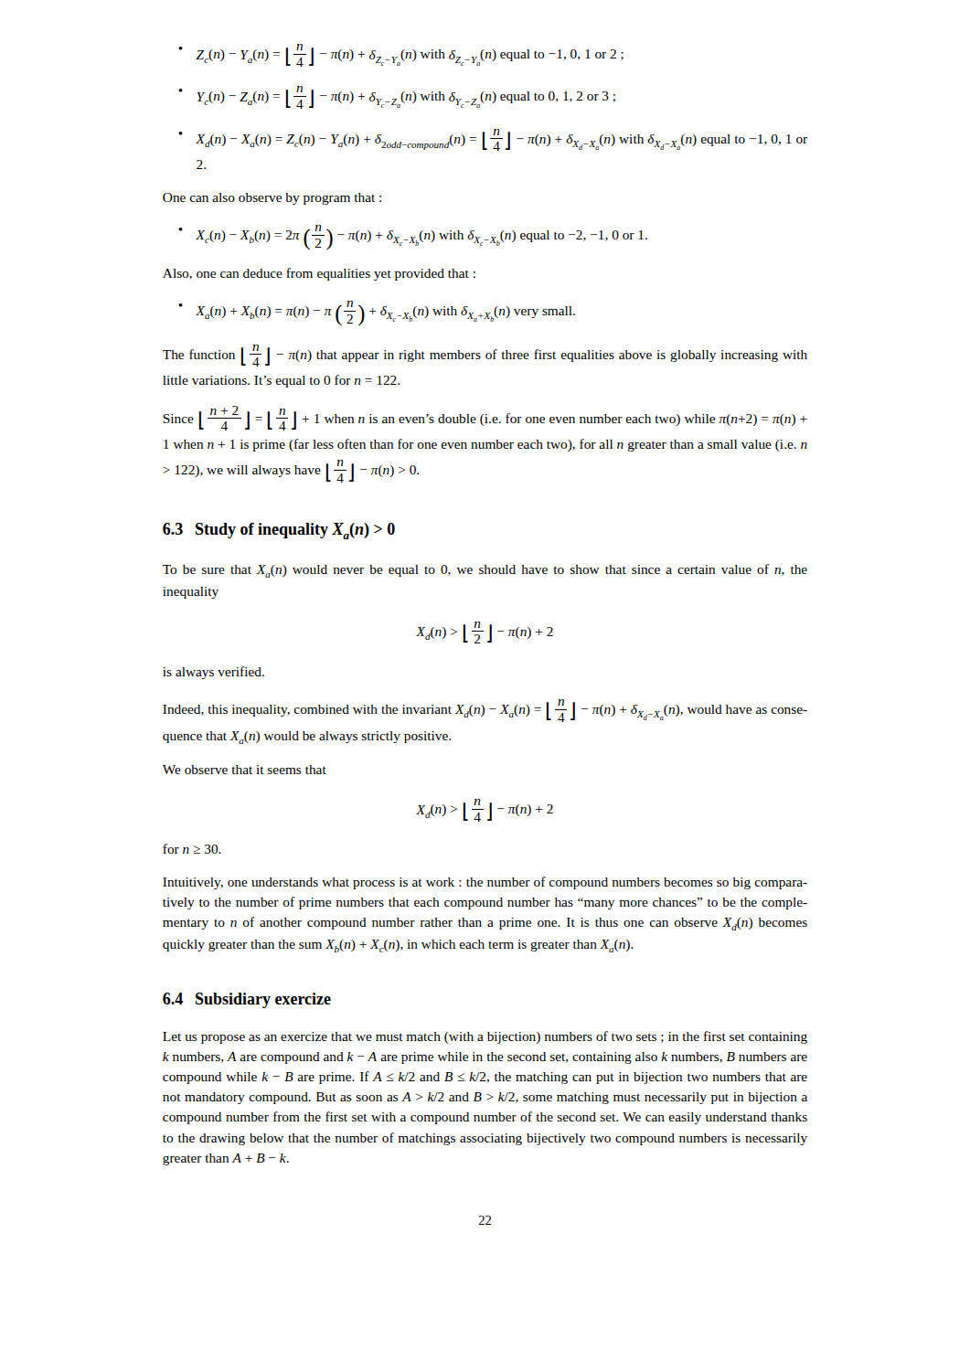Zc(n) − Ya(n) = ⌊n 4⌋ − π(n) + δZc−Ya(n) with δZc−Ya(n) equal to −1, 0, 1 or 2 ;
Yc(n) − Za(n) = ⌊n 4⌋ − π(n) + δYc−Za(n) with δYc−Za(n) equal to 0, 1, 2 or 3 ;
Xd(n) − Xa(n) = Zc(n) − Ya(n) + δ2odd−compound(n) = ⌊n 4⌋ − π(n) + δXd−Xa(n) with δXd−Xa(n) equal to −1, 0, 1 or 2.
One can also observe by program that :
Xc(n) − Xb(n) = 2π (n 2) − π(n) + δXc−Xb(n) with δXc−Xb(n) equal to −2, −1, 0 or 1.
Also, one can deduce from equalities yet provided that :
Xa(n) + Xb(n) = π(n) − π (n 2) + δXc−Xb(n) with δXa+Xb(n) very small.
The function ⌊n 4⌋ − π(n) that appear in right members of three first equalities above is globally increasing with little variations. It’s equal to 0 for n = 122.
Since ⌊n + 24⌋ = ⌊n 4⌋ + 1 when n is an even’s double (i.e. for one even number each two) while π(n+2) = π(n) + 1 when n + 1 is prime (far less often than for one even number each two), for all n greater than a small value (i.e. n > 122), we will always have ⌊n 4⌋ − π(n) > 0.
6.3 Study of inequality Xa(n) > 0
To be sure that Xa(n) would never be equal to 0, we should have to show that since a certain value of n, the inequality
Xd(n) > ⌊n 2⌋ − π(n) + 2
is always verified.
Indeed, this inequality, combined with the invariant Xd(n) − Xa(n) = ⌊n 4⌋ − π(n) + δXd−Xa(n), would have as consequence that Xa(n) would be always strictly positive.
We observe that it seems that
Xd(n) > ⌊n 4⌋ − π(n) + 2
for n ≥ 30.
Intuitively, one understands what process is at work : the number of compound numbers becomes so big comparatively to the number of prime numbers that each compound number has “many more chances” to be the complementary to n of another compound number rather than a prime one. It is thus one can observe Xd(n) becomes quickly greater than the sum Xb(n) + Xc(n), in which each term is greater than Xa(n).
6.4 Subsidiary exercize
Let us propose as an exercize that we must match (with a bijection) numbers of two sets ; in the first set containing k numbers, A are compound and k − A are prime while in the second set, containing also k numbers, B numbers are compound while k − B are prime. If A ≤ k/2 and B ≤ k/2, the matching can put in bijection two numbers that are not mandatory compound. But as soon as A > k/2 and B > k/2, some matching must necessarily put in bijection a compound number from the first set with a compound number of the second set. We can easily understand thanks to the drawing below that the number of matchings associating bijectively two compound numbers is necessarily greater than A + B − k.
22